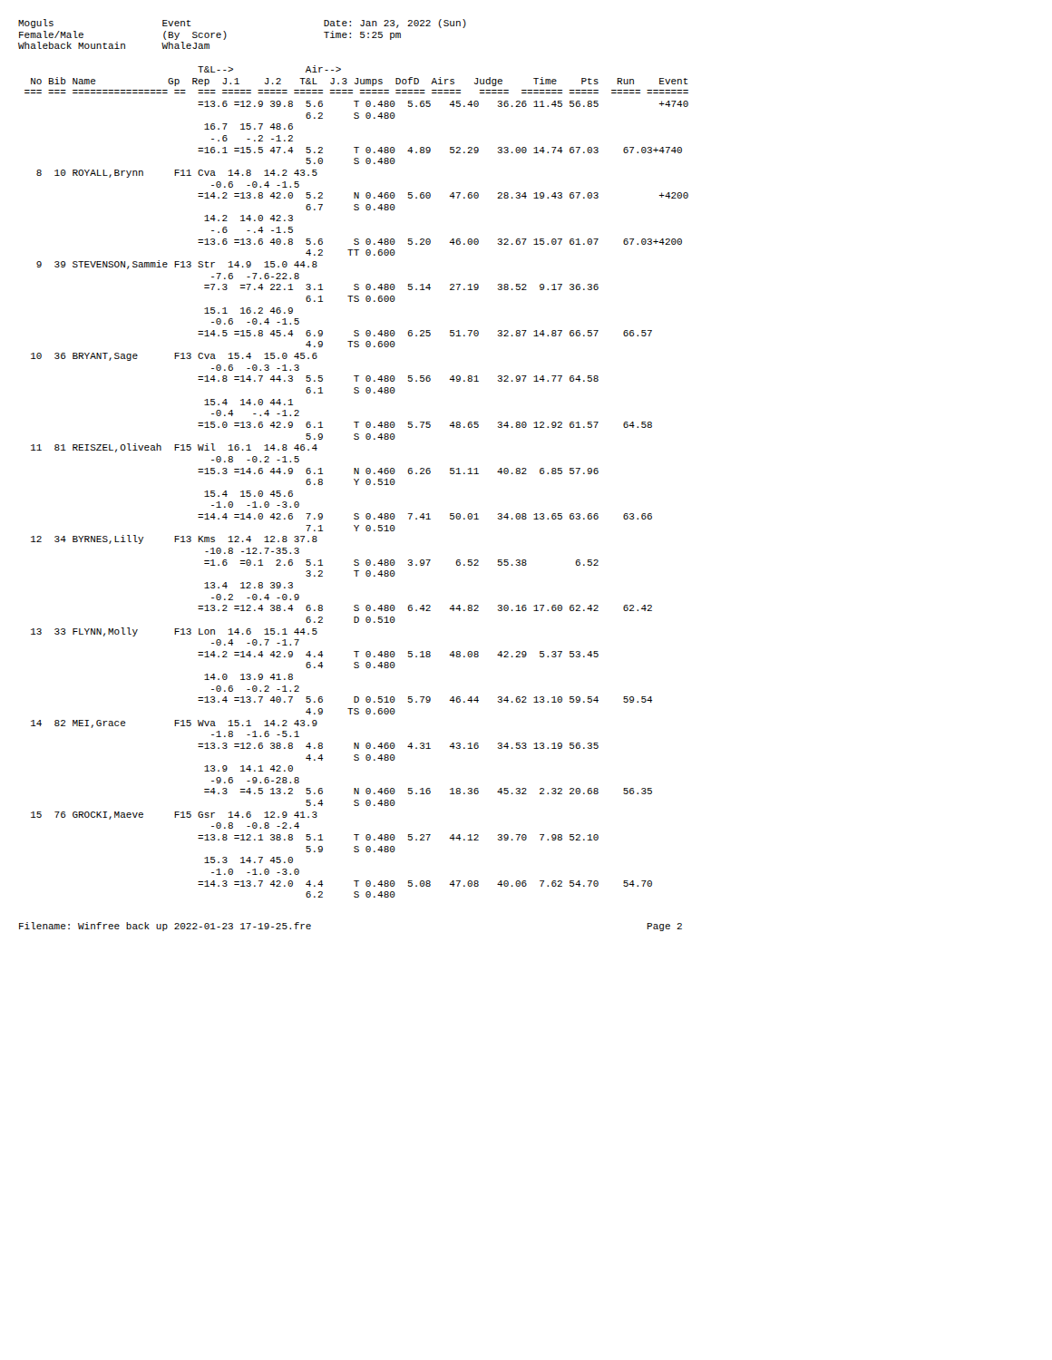Moguls                  Event                      Date: Jan 23, 2022 (Sun)
Female/Male             (By  Score)                Time: 5:25 pm
Whaleback Mountain      WhaleJam
                              T&L-->            Air-->
  No Bib Name            Gp  Rep  J.1    J.2   T&L  J.3 Jumps  DofD  Airs   Judge     Time    Pts   Run    Event
 === === ================ ==  === ===== ===== ===== ==== ===== ===== =====   =====  ======= =====  ===== =======
                              =13.6 =12.9 39.8  5.6     T 0.480  5.65   45.40   36.26 11.45 56.85          +4740
                                                6.2     S 0.480
                               16.7  15.7 48.6
                                -.6   -.2 -1.2
                              =16.1 =15.5 47.4  5.2     T 0.480  4.89   52.29   33.00 14.74 67.03    67.03+4740
                                                5.0     S 0.480
   8  10 ROYALL,Brynn     F11 Cva  14.8  14.2 43.5
                                -0.6  -0.4 -1.5
                              =14.2 =13.8 42.0  5.2     N 0.460  5.60   47.60   28.34 19.43 67.03          +4200
                                                6.7     S 0.480
                               14.2  14.0 42.3
                                -.6   -.4 -1.5
                              =13.6 =13.6 40.8  5.6     S 0.480  5.20   46.00   32.67 15.07 61.07    67.03+4200
                                                4.2    TT 0.600
   9  39 STEVENSON,Sammie F13 Str  14.9  15.0 44.8
                                -7.6  -7.6-22.8
                               =7.3  =7.4 22.1  3.1     S 0.480  5.14   27.19   38.52  9.17 36.36
                                                6.1    TS 0.600
                               15.1  16.2 46.9
                                -0.6  -0.4 -1.5
                              =14.5 =15.8 45.4  6.9     S 0.480  6.25   51.70   32.87 14.87 66.57    66.57
                                                4.9    TS 0.600
  10  36 BRYANT,Sage      F13 Cva  15.4  15.0 45.6
                                -0.6  -0.3 -1.3
                              =14.8 =14.7 44.3  5.5     T 0.480  5.56   49.81   32.97 14.77 64.58
                                                6.1     S 0.480
                               15.4  14.0 44.1
                                -0.4   -.4 -1.2
                              =15.0 =13.6 42.9  6.1     T 0.480  5.75   48.65   34.80 12.92 61.57    64.58
                                                5.9     S 0.480
  11  81 REISZEL,Oliveah  F15 Wil  16.1  14.8 46.4
                                -0.8  -0.2 -1.5
                              =15.3 =14.6 44.9  6.1     N 0.460  6.26   51.11   40.82  6.85 57.96
                                                6.8     Y 0.510
                               15.4  15.0 45.6
                                -1.0  -1.0 -3.0
                              =14.4 =14.0 42.6  7.9     S 0.480  7.41   50.01   34.08 13.65 63.66    63.66
                                                7.1     Y 0.510
  12  34 BYRNES,Lilly     F13 Kms  12.4  12.8 37.8
                               -10.8 -12.7-35.3
                               =1.6  =0.1  2.6  5.1     S 0.480  3.97    6.52   55.38        6.52
                                                3.2     T 0.480
                               13.4  12.8 39.3
                                -0.2  -0.4 -0.9
                              =13.2 =12.4 38.4  6.8     S 0.480  6.42   44.82   30.16 17.60 62.42    62.42
                                                6.2     D 0.510
  13  33 FLYNN,Molly      F13 Lon  14.6  15.1 44.5
                                -0.4  -0.7 -1.7
                              =14.2 =14.4 42.9  4.4     T 0.480  5.18   48.08   42.29  5.37 53.45
                                                6.4     S 0.480
                               14.0  13.9 41.8
                                -0.6  -0.2 -1.2
                              =13.4 =13.7 40.7  5.6     D 0.510  5.79   46.44   34.62 13.10 59.54    59.54
                                                4.9    TS 0.600
  14  82 MEI,Grace        F15 Wva  15.1  14.2 43.9
                                -1.8  -1.6 -5.1
                              =13.3 =12.6 38.8  4.8     N 0.460  4.31   43.16   34.53 13.19 56.35
                                                4.4     S 0.480
                               13.9  14.1 42.0
                                -9.6  -9.6-28.8
                               =4.3  =4.5 13.2  5.6     N 0.460  5.16   18.36   45.32  2.32 20.68    56.35
                                                5.4     S 0.480
  15  76 GROCKI,Maeve     F15 Gsr  14.6  12.9 41.3
                                -0.8  -0.8 -2.4
                              =13.8 =12.1 38.8  5.1     T 0.480  5.27   44.12   39.70  7.98 52.10
                                                5.9     S 0.480
                               15.3  14.7 45.0
                                -1.0  -1.0 -3.0
                              =14.3 =13.7 42.0  4.4     T 0.480  5.08   47.08   40.06  7.62 54.70    54.70
                                                6.2     S 0.480
Filename: Winfree back up 2022-01-23 17-19-25.fre                                                        Page 2